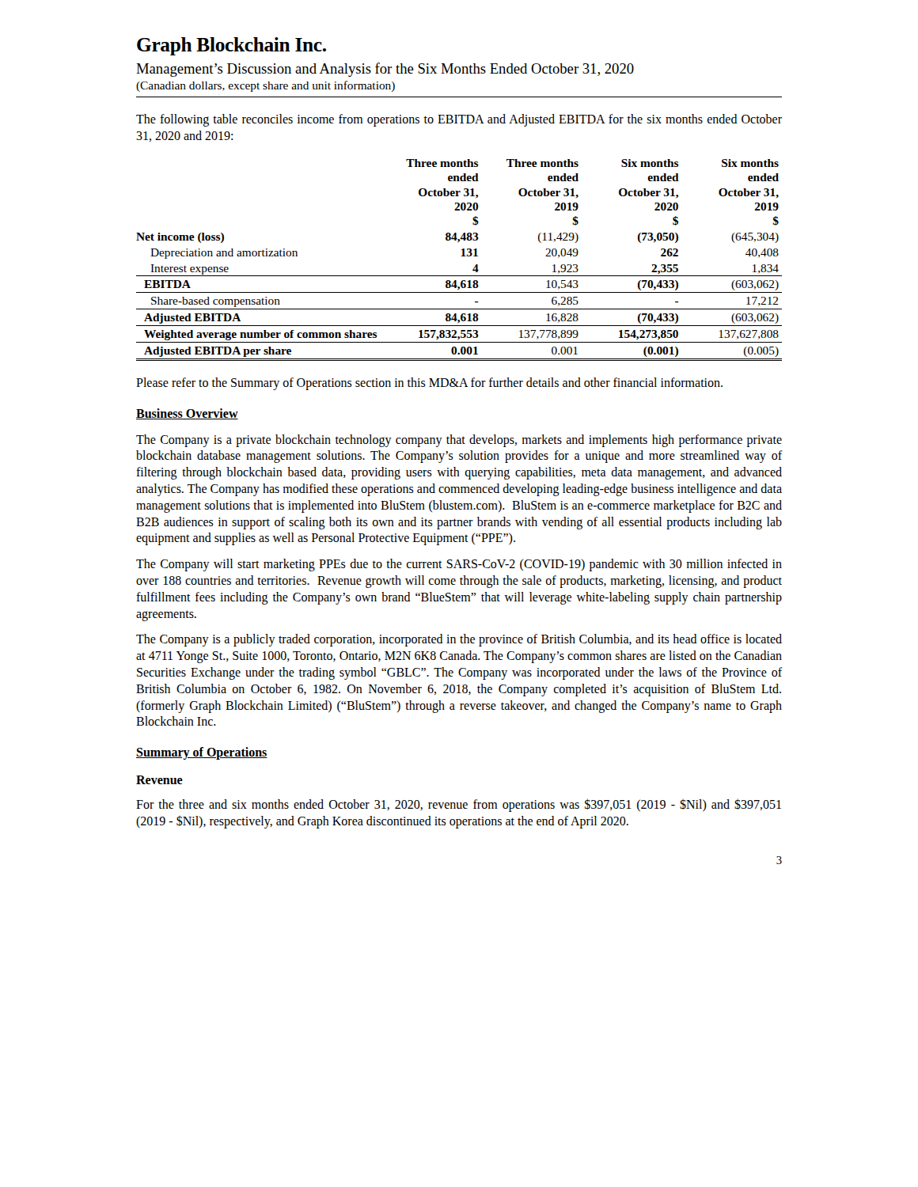Graph Blockchain Inc.
Management’s Discussion and Analysis for the Six Months Ended October 31, 2020
(Canadian dollars, except share and unit information)
The following table reconciles income from operations to EBITDA and Adjusted EBITDA for the six months ended October 31, 2020 and 2019:
| | Three months ended October 31, 2020 | Three months ended October 31, 2019 | Six months ended October 31, 2020 | Six months ended October 31, 2019 |
| --- | --- | --- | --- | --- |
| | $ | $ | $ | $ |
| Net income (loss) | 84,483 | (11,429) | (73,050) | (645,304) |
| Depreciation and amortization | 131 | 20,049 | 262 | 40,408 |
| Interest expense | 4 | 1,923 | 2,355 | 1,834 |
| EBITDA | 84,618 | 10,543 | (70,433) | (603,062) |
| Share-based compensation | - | 6,285 | - | 17,212 |
| Adjusted EBITDA | 84,618 | 16,828 | (70,433) | (603,062) |
| Weighted average number of common shares | 157,832,553 | 137,778,899 | 154,273,850 | 137,627,808 |
| Adjusted EBITDA per share | 0.001 | 0.001 | (0.001) | (0.005) |
Please refer to the Summary of Operations section in this MD&A for further details and other financial information.
Business Overview
The Company is a private blockchain technology company that develops, markets and implements high performance private blockchain database management solutions. The Company’s solution provides for a unique and more streamlined way of filtering through blockchain based data, providing users with querying capabilities, meta data management, and advanced analytics. The Company has modified these operations and commenced developing leading-edge business intelligence and data management solutions that is implemented into BluStem (blustem.com). BluStem is an e-commerce marketplace for B2C and B2B audiences in support of scaling both its own and its partner brands with vending of all essential products including lab equipment and supplies as well as Personal Protective Equipment (“PPE”).
The Company will start marketing PPEs due to the current SARS-CoV-2 (COVID-19) pandemic with 30 million infected in over 188 countries and territories. Revenue growth will come through the sale of products, marketing, licensing, and product fulfillment fees including the Company’s own brand “BlueStem” that will leverage white-labeling supply chain partnership agreements.
The Company is a publicly traded corporation, incorporated in the province of British Columbia, and its head office is located at 4711 Yonge St., Suite 1000, Toronto, Ontario, M2N 6K8 Canada. The Company’s common shares are listed on the Canadian Securities Exchange under the trading symbol “GBLC”. The Company was incorporated under the laws of the Province of British Columbia on October 6, 1982. On November 6, 2018, the Company completed it’s acquisition of BluStem Ltd. (formerly Graph Blockchain Limited) (“BluStem”) through a reverse takeover, and changed the Company’s name to Graph Blockchain Inc.
Summary of Operations
Revenue
For the three and six months ended October 31, 2020, revenue from operations was $397,051 (2019 - $Nil) and $397,051 (2019 - $Nil), respectively, and Graph Korea discontinued its operations at the end of April 2020.
3